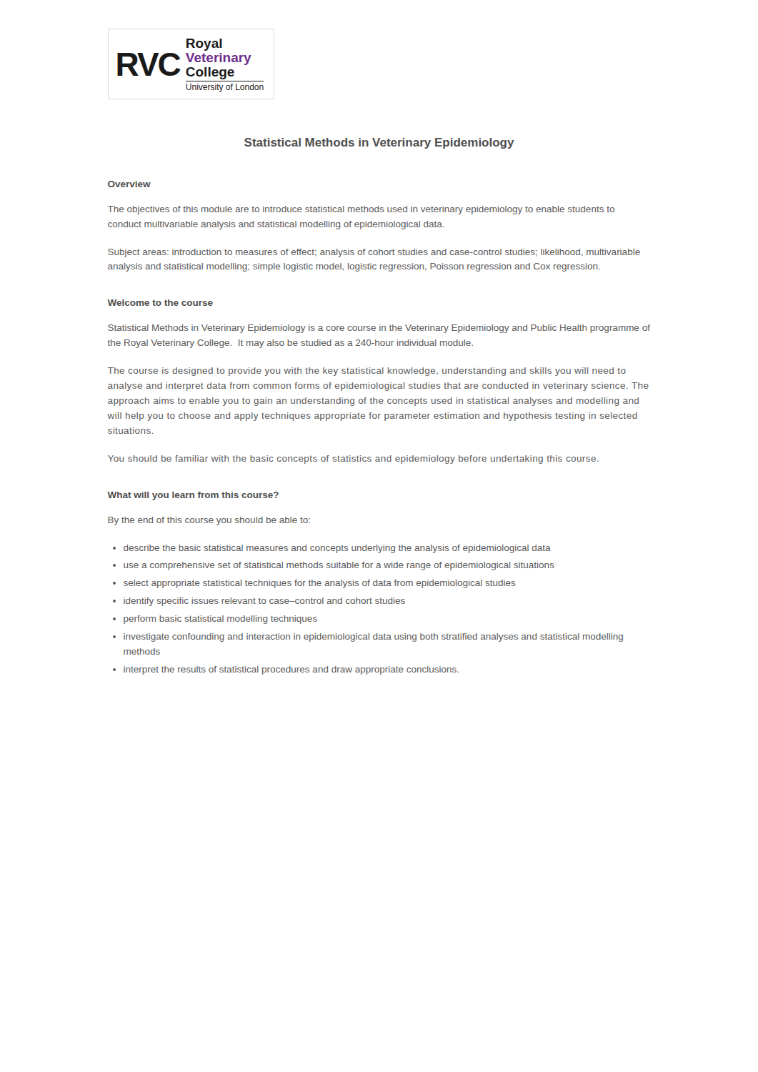RVC Royal
Veterinary
College University of London
Statistical Methods in Veterinary Epidemiology
Overview
The objectives of this module are to introduce statistical methods used in veterinary epidemiology to enable students to conduct multivariable analysis and statistical modelling of epidemiological data.
Subject areas: introduction to measures of effect; analysis of cohort studies and case-control studies; likelihood, multivariable analysis and statistical modelling; simple logistic model, logistic regression, Poisson regression and Cox regression.
Welcome to the course
Statistical Methods in Veterinary Epidemiology is a core course in the Veterinary Epidemiology and Public Health programme of the Royal Veterinary College. It may also be studied as a 240-hour individual module.
The course is designed to provide you with the key statistical knowledge, understanding and skills you will need to analyse and interpret data from common forms of epidemiological studies that are conducted in veterinary science. The approach aims to enable you to gain an understanding of the concepts used in statistical analyses and modelling and will help you to choose and apply techniques appropriate for parameter estimation and hypothesis testing in selected situations.
You should be familiar with the basic concepts of statistics and epidemiology before undertaking this course.
What will you learn from this course?
By the end of this course you should be able to:
describe the basic statistical measures and concepts underlying the analysis of epidemiological data
use a comprehensive set of statistical methods suitable for a wide range of epidemiological situations
select appropriate statistical techniques for the analysis of data from epidemiological studies
identify specific issues relevant to case–control and cohort studies
perform basic statistical modelling techniques
investigate confounding and interaction in epidemiological data using both stratified analyses and statistical modelling methods
interpret the results of statistical procedures and draw appropriate conclusions.